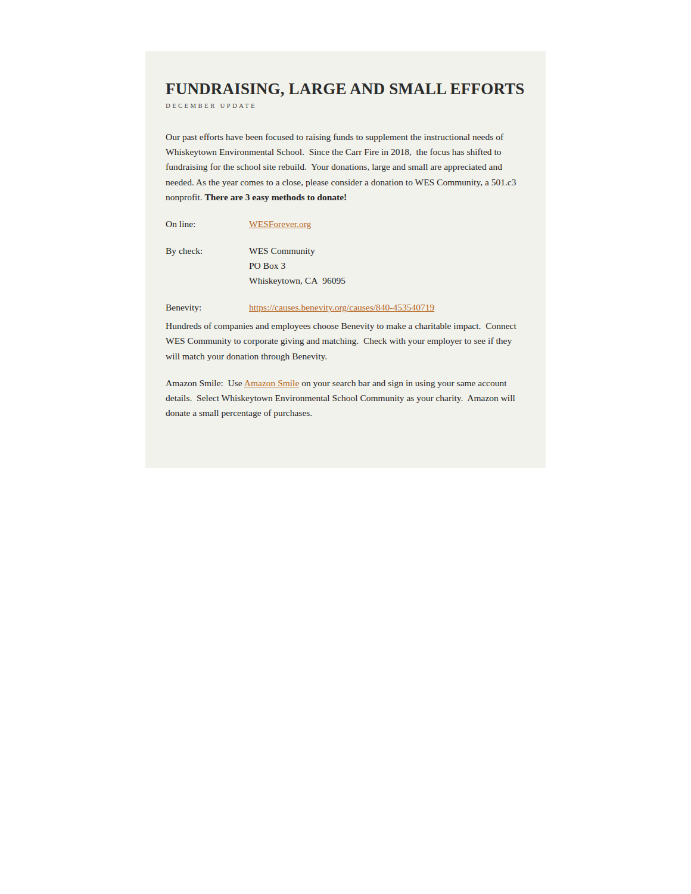FUNDRAISING, LARGE AND SMALL EFFORTS
December Update
Our past efforts have been focused to raising funds to supplement the instructional needs of Whiskeytown Environmental School. Since the Carr Fire in 2018, the focus has shifted to fundraising for the school site rebuild. Your donations, large and small are appreciated and needed. As the year comes to a close, please consider a donation to WES Community, a 501.c3 nonprofit. There are 3 easy methods to donate!
On line:
WESForever.org
By check:
WES Community PO Box 3 Whiskeytown, CA 96095
Benevity:
https://causes.benevity.org/causes/840-453540719
Hundreds of companies and employees choose Benevity to make a charitable impact. Connect WES Community to corporate giving and matching. Check with your employer to see if they will match your donation through Benevity.
Amazon Smile: Use Amazon Smile on your search bar and sign in using your same account details. Select Whiskeytown Environmental School Community as your charity. Amazon will donate a small percentage of purchases.